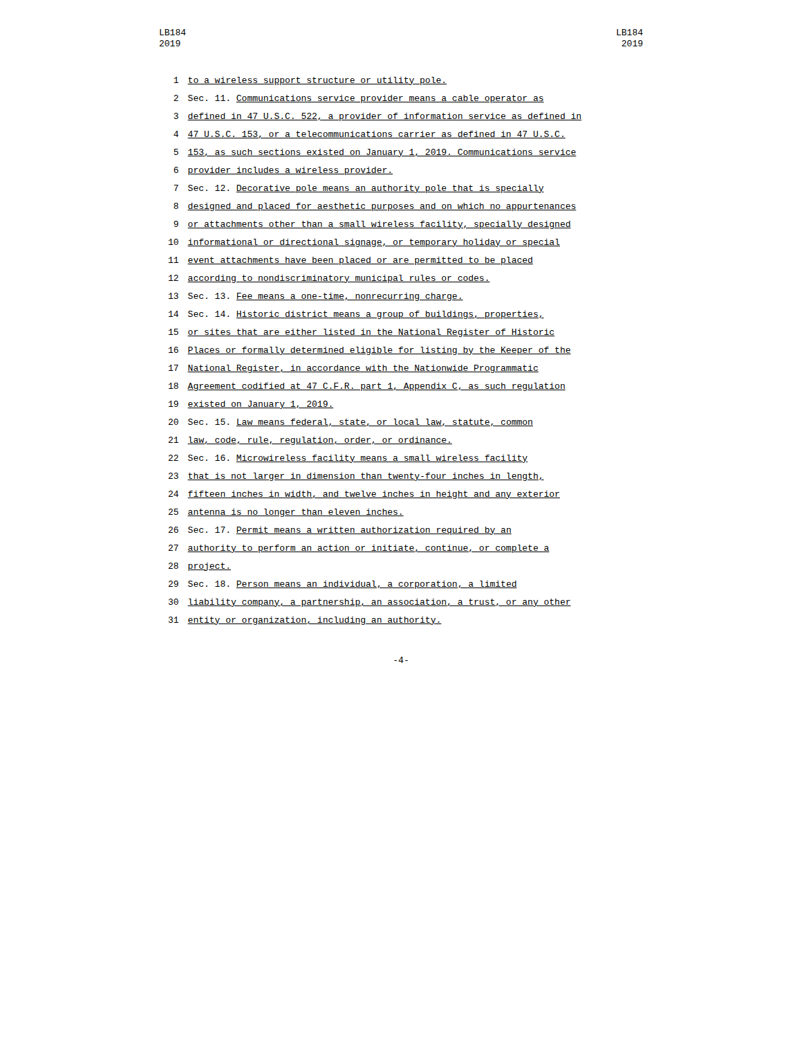LB184
2019
LB184
2019
to a wireless support structure or utility pole.
Sec. 11. Communications service provider means a cable operator as
defined in 47 U.S.C. 522, a provider of information service as defined in
47 U.S.C. 153, or a telecommunications carrier as defined in 47 U.S.C.
153, as such sections existed on January 1, 2019. Communications service
provider includes a wireless provider.
Sec. 12. Decorative pole means an authority pole that is specially
designed and placed for aesthetic purposes and on which no appurtenances
or attachments other than a small wireless facility, specially designed
informational or directional signage, or temporary holiday or special
event attachments have been placed or are permitted to be placed
according to nondiscriminatory municipal rules or codes.
Sec. 13. Fee means a one-time, nonrecurring charge.
Sec. 14. Historic district means a group of buildings, properties,
or sites that are either listed in the National Register of Historic
Places or formally determined eligible for listing by the Keeper of the
National Register, in accordance with the Nationwide Programmatic
Agreement codified at 47 C.F.R. part 1, Appendix C, as such regulation
existed on January 1, 2019.
Sec. 15. Law means federal, state, or local law, statute, common
law, code, rule, regulation, order, or ordinance.
Sec. 16. Microwireless facility means a small wireless facility
that is not larger in dimension than twenty-four inches in length,
fifteen inches in width, and twelve inches in height and any exterior
antenna is no longer than eleven inches.
Sec. 17. Permit means a written authorization required by an
authority to perform an action or initiate, continue, or complete a
project.
Sec. 18. Person means an individual, a corporation, a limited
liability company, a partnership, an association, a trust, or any other
entity or organization, including an authority.
-4-